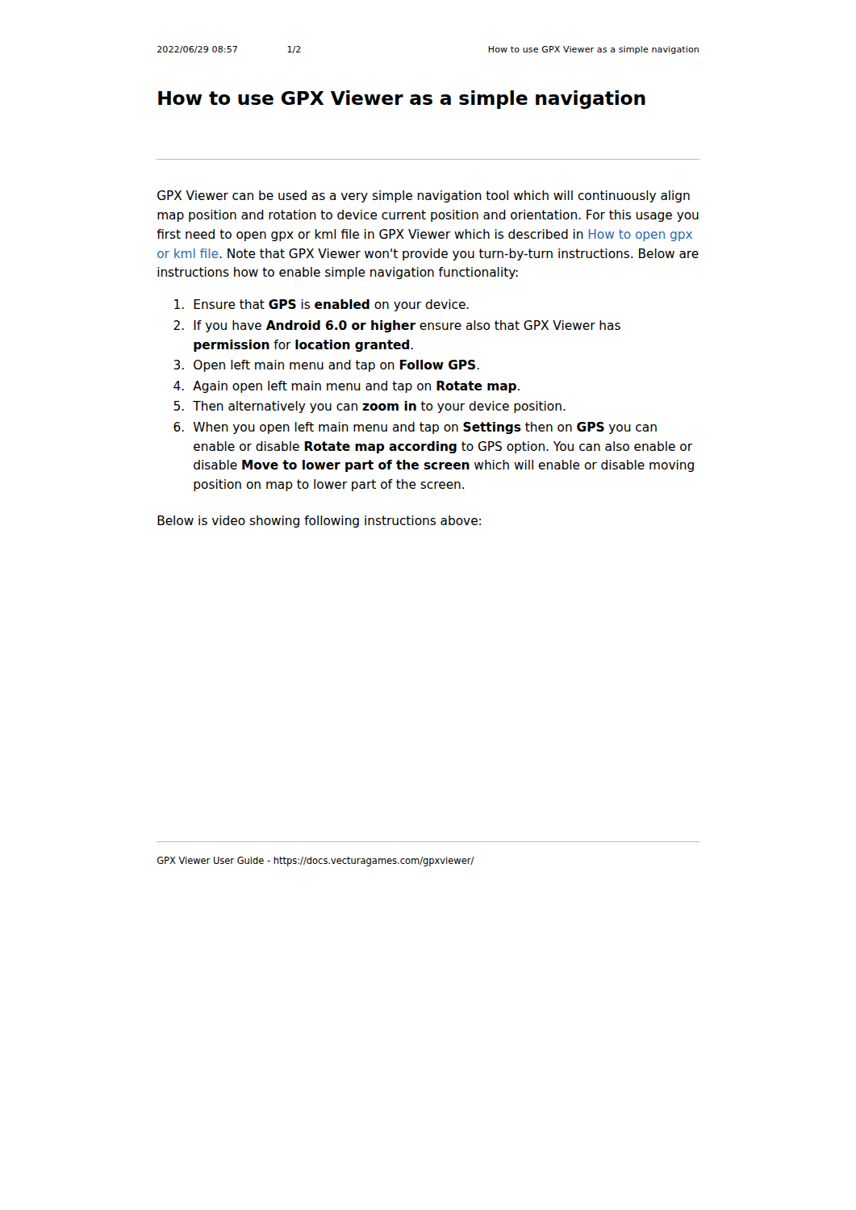2022/06/29 08:57 1/2 How to use GPX Viewer as a simple navigation
How to use GPX Viewer as a simple navigation
GPX Viewer can be used as a very simple navigation tool which will continuously align map position and rotation to device current position and orientation. For this usage you first need to open gpx or kml file in GPX Viewer which is described in How to open gpx or kml file. Note that GPX Viewer won't provide you turn-by-turn instructions. Below are instructions how to enable simple navigation functionality:
Ensure that GPS is enabled on your device.
If you have Android 6.0 or higher ensure also that GPX Viewer has permission for location granted.
Open left main menu and tap on Follow GPS.
Again open left main menu and tap on Rotate map.
Then alternatively you can zoom in to your device position.
When you open left main menu and tap on Settings then on GPS you can enable or disable Rotate map according to GPS option. You can also enable or disable Move to lower part of the screen which will enable or disable moving position on map to lower part of the screen.
Below is video showing following instructions above:
GPX Viewer User Guide - https://docs.vecturagames.com/gpxviewer/